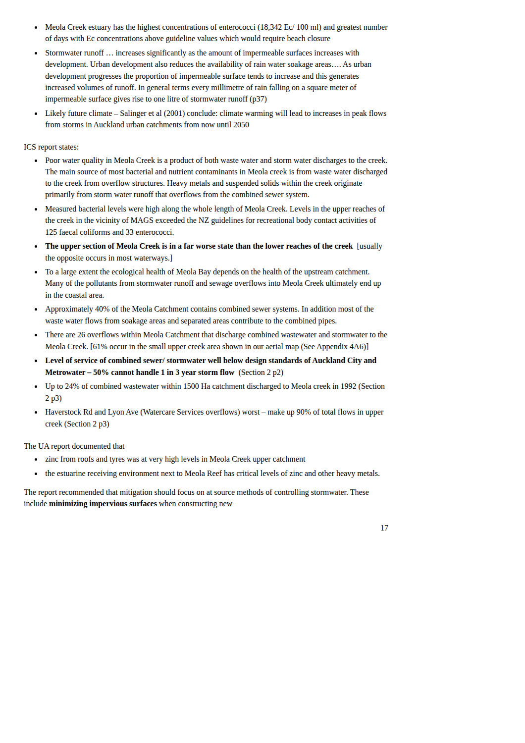Meola Creek estuary has the highest concentrations of enterococci (18,342 Ec/ 100 ml) and greatest number of days with Ec concentrations above guideline values which would require beach closure
Stormwater runoff … increases significantly as the amount of impermeable surfaces increases with development. Urban development also reduces the availability of rain water soakage areas…. As urban development progresses the proportion of impermeable surface tends to increase and this generates increased volumes of runoff. In general terms every millimetre of rain falling on a square meter of impermeable surface gives rise to one litre of stormwater runoff (p37)
Likely future climate – Salinger et al (2001) conclude: climate warming will lead to increases in peak flows from storms in Auckland urban catchments from now until 2050
ICS report states:
Poor water quality in Meola Creek is a product of both waste water and storm water discharges to the creek. The main source of most bacterial and nutrient contaminants in Meola creek is from waste water discharged to the creek from overflow structures. Heavy metals and suspended solids within the creek originate primarily from storm water runoff that overflows from the combined sewer system.
Measured bacterial levels were high along the whole length of Meola Creek. Levels in the upper reaches of the creek in the vicinity of MAGS exceeded the NZ guidelines for recreational body contact activities of 125 faecal coliforms and 33 enterococci.
The upper section of Meola Creek is in a far worse state than the lower reaches of the creek [usually the opposite occurs in most waterways.]
To a large extent the ecological health of Meola Bay depends on the health of the upstream catchment. Many of the pollutants from stormwater runoff and sewage overflows into Meola Creek ultimately end up in the coastal area.
Approximately 40% of the Meola Catchment contains combined sewer systems. In addition most of the waste water flows from soakage areas and separated areas contribute to the combined pipes.
There are 26 overflows within Meola Catchment that discharge combined wastewater and stormwater to the Meola Creek. [61% occur in the small upper creek area shown in our aerial map (See Appendix 4A6)]
Level of service of combined sewer/ stormwater well below design standards of Auckland City and Metrowater – 50% cannot handle 1 in 3 year storm flow (Section 2 p2)
Up to 24% of combined wastewater within 1500 Ha catchment discharged to Meola creek in 1992 (Section 2 p3)
Haverstock Rd and Lyon Ave (Watercare Services overflows) worst – make up 90% of total flows in upper creek (Section 2 p3)
The UA report documented that
zinc from roofs and tyres was at very high levels in Meola Creek upper catchment
the estuarine receiving environment next to Meola Reef has critical levels of zinc and other heavy metals.
The report recommended that mitigation should focus on at source methods of controlling stormwater. These include minimizing impervious surfaces when constructing new
17